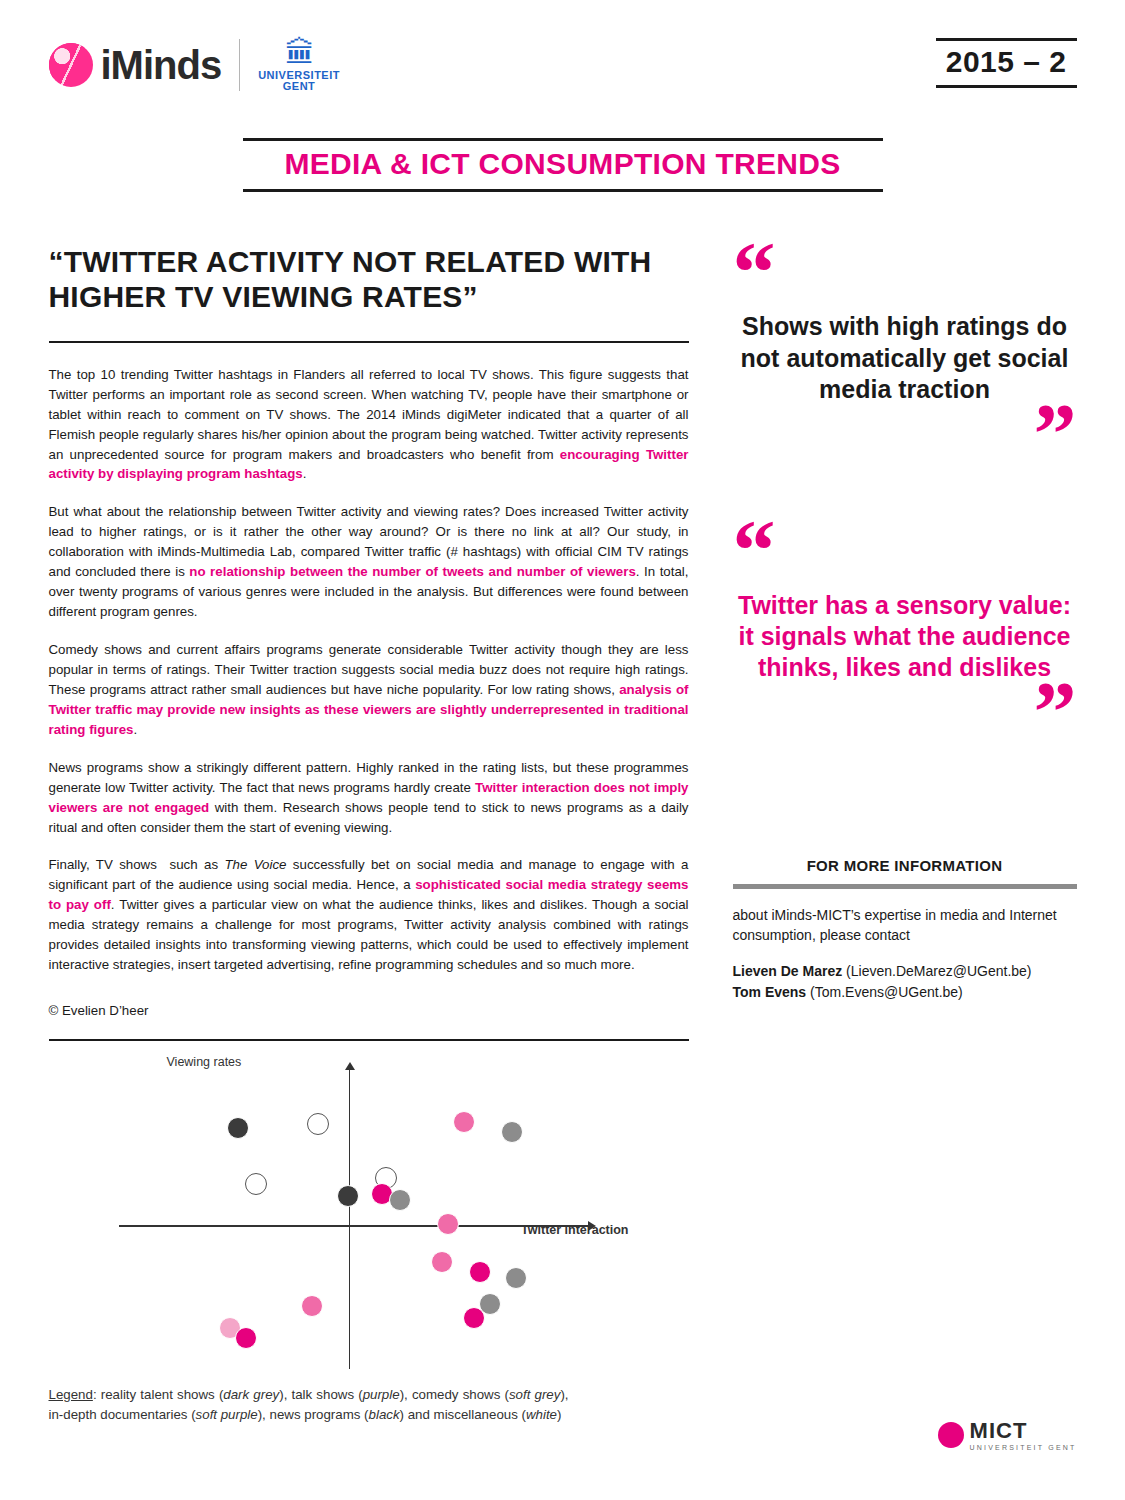iMinds
🏛 UNIVERSITEIT
GENT
2015 – 2
MEDIA & ICT CONSUMPTION TRENDS
“TWITTER ACTIVITY NOT RELATED WITH HIGHER TV VIEWING RATES”
The top 10 trending Twitter hashtags in Flanders all referred to local TV shows. This figure suggests that Twitter performs an important role as second screen. When watching TV, people have their smartphone or tablet within reach to comment on TV shows. The 2014 iMinds digiMeter indicated that a quarter of all Flemish people regularly shares his/her opinion about the program being watched. Twitter activity represents an unprecedented source for program makers and broadcasters who benefit from encouraging Twitter activity by displaying program hashtags.
But what about the relationship between Twitter activity and viewing rates? Does increased Twitter activity lead to higher ratings, or is it rather the other way around? Or is there no link at all? Our study, in collaboration with iMinds-Multimedia Lab, compared Twitter traffic (# hashtags) with official CIM TV ratings and concluded there is no relationship between the number of tweets and number of viewers. In total, over twenty programs of various genres were included in the analysis. But differences were found between different program genres.
Comedy shows and current affairs programs generate considerable Twitter activity though they are less popular in terms of ratings. Their Twitter traction suggests social media buzz does not require high ratings. These programs attract rather small audiences but have niche popularity. For low rating shows, analysis of Twitter traffic may provide new insights as these viewers are slightly underrepresented in traditional rating figures.
News programs show a strikingly different pattern. Highly ranked in the rating lists, but these programmes generate low Twitter activity. The fact that news programs hardly create Twitter interaction does not imply viewers are not engaged with them. Research shows people tend to stick to news programs as a daily ritual and often consider them the start of evening viewing.
Finally, TV shows such as The Voice successfully bet on social media and manage to engage with a significant part of the audience using social media. Hence, a sophisticated social media strategy seems to pay off. Twitter gives a particular view on what the audience thinks, likes and dislikes. Though a social media strategy remains a challenge for most programs, Twitter activity analysis combined with ratings provides detailed insights into transforming viewing patterns, which could be used to effectively implement interactive strategies, insert targeted advertising, refine programming schedules and so much more.
© Evelien D’heer
Viewing rates Twitter interaction
Legend: reality talent shows (dark grey), talk shows (purple), comedy shows (soft grey), in-depth documentaries (soft purple), news programs (black) and miscellaneous (white)
“
Shows with high ratings do not automatically get social media traction
”
“
Twitter has a sensory value: it signals what the audience thinks, likes and dislikes
”
FOR MORE INFORMATION
about iMinds-MICT’s expertise in media and Internet consumption, please contact
Lieven De Marez (Lieven.DeMarez@UGent.be)
Tom Evens (Tom.Evens@UGent.be)
MICT UNIVERSITEIT GENT